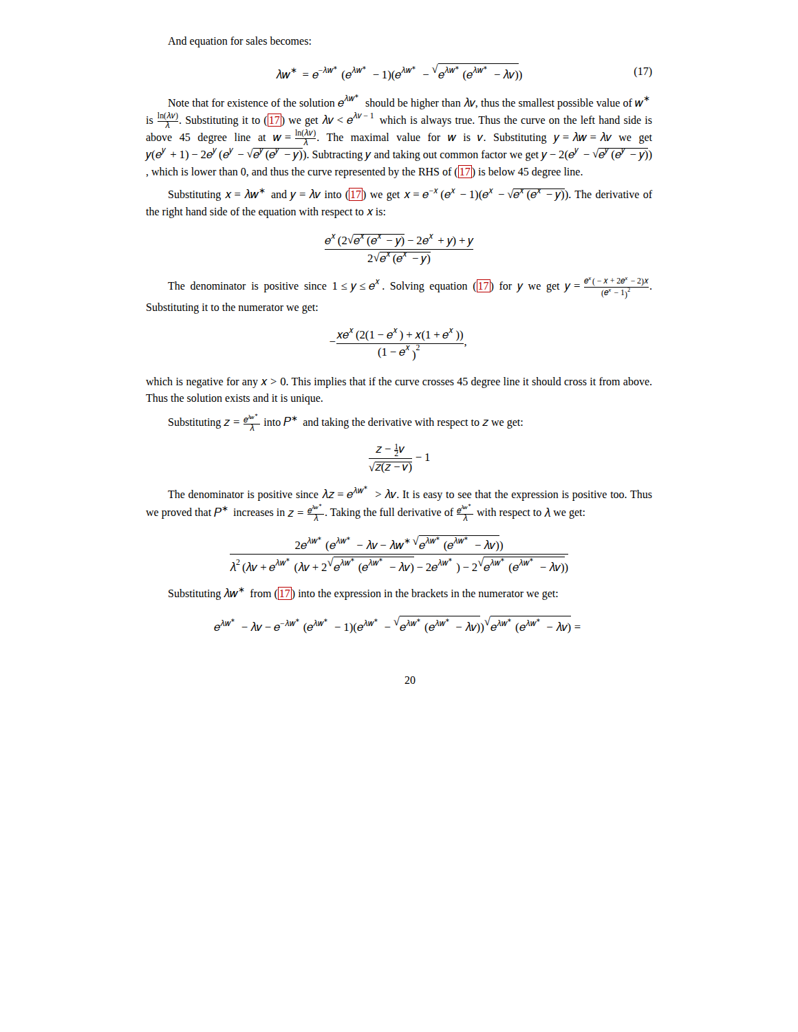And equation for sales becomes:
λw∗ = e−λw∗ ( eλw∗ −1 ) ( eλw∗ − eλw∗ ( eλw∗ −λv ) )
(17)
Note that for existence of the solution eλw∗ should be higher than λv, thus the smallest possible value of w∗ is ln(λv)λ. Substituting it to (17) we get λv<eλv−1 which is always true. Thus the curve on the left hand side is above 45 degree line at w=ln(λv)λ. The maximal value for w is v. Substituting y=λw=λv we get y(ey+1)−2ey(ey−ey(ey−y)). Subtracting y and taking out common factor we get y−2(ey−ey(ey−y)), which is lower than 0, and thus the curve represented by the RHS of (17) is below 45 degree line.
Substituting x=λw∗ and y=λv into (17) we get x=e−x(ex−1)(ex−ex(ex−y)). The derivative of the right hand side of the equation with respect to x is:
ex ( 2ex(ex−y) −2ex+y ) +y 2ex(ex−y)
The denominator is positive since 1≤y≤ex. Solving equation (17) for y we get y=ex(−x+2ex−2)x(ex−1)2. Substituting it to the numerator we get:
− xex(2(1−ex)+x(1+ex)) (1−ex)2 ,
which is negative for any x>0. This implies that if the curve crosses 45 degree line it should cross it from above. Thus the solution exists and it is unique.
Substituting z=eλw∗λ into P∗ and taking the derivative with respect to z we get:
z−12v z(z−v) −1
The denominator is positive since λz=eλw∗>λv. It is easy to see that the expression is positive too. Thus we proved that P∗ increases in z=eλw∗λ. Taking the full derivative of eλw∗λ with respect to λ we get:
2eλw∗ ( eλw∗ −λv −λw∗ eλw∗(eλw∗−λv) ) λ2 ( λv + eλw∗ ( λv+2 eλw∗(eλw∗−λv) −2eλw∗ ) −2 eλw∗(eλw∗−λv) )
Substituting λw∗ from (17) into the expression in the brackets in the numerator we get:
eλw∗ −λv − e−λw∗ ( eλw∗−1 ) ( eλw∗ − eλw∗(eλw∗−λv) ) eλw∗(eλw∗−λv) =
20